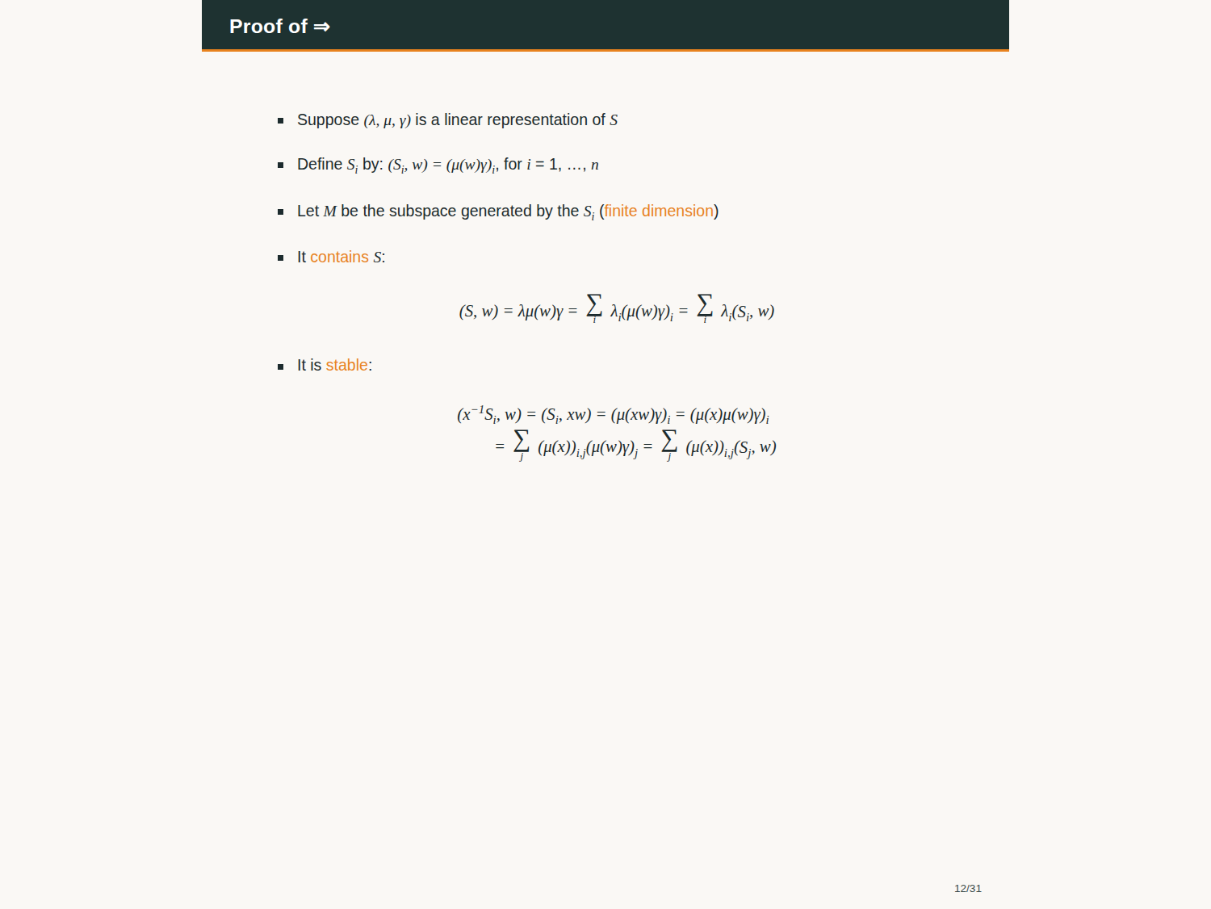Proof of ⇒
Suppose (λ, μ, γ) is a linear representation of S
Define Si by: (Si, w) = (μ(w)γ)i, for i = 1, …, n
Let M be the subspace generated by the Si (finite dimension)
It contains S:
(S, w) = λμ(w)γ = ∑i λi(μ(w)γ)i = ∑i λi(Si, w)
It is stable:
(x−1Si, w) = (Si, xw) = (μ(xw)γ)i = (μ(x)μ(w)γ)i = ∑j (μ(x))i,j(μ(w)γ)j = ∑j (μ(x))i,j(Sj, w)
12/31